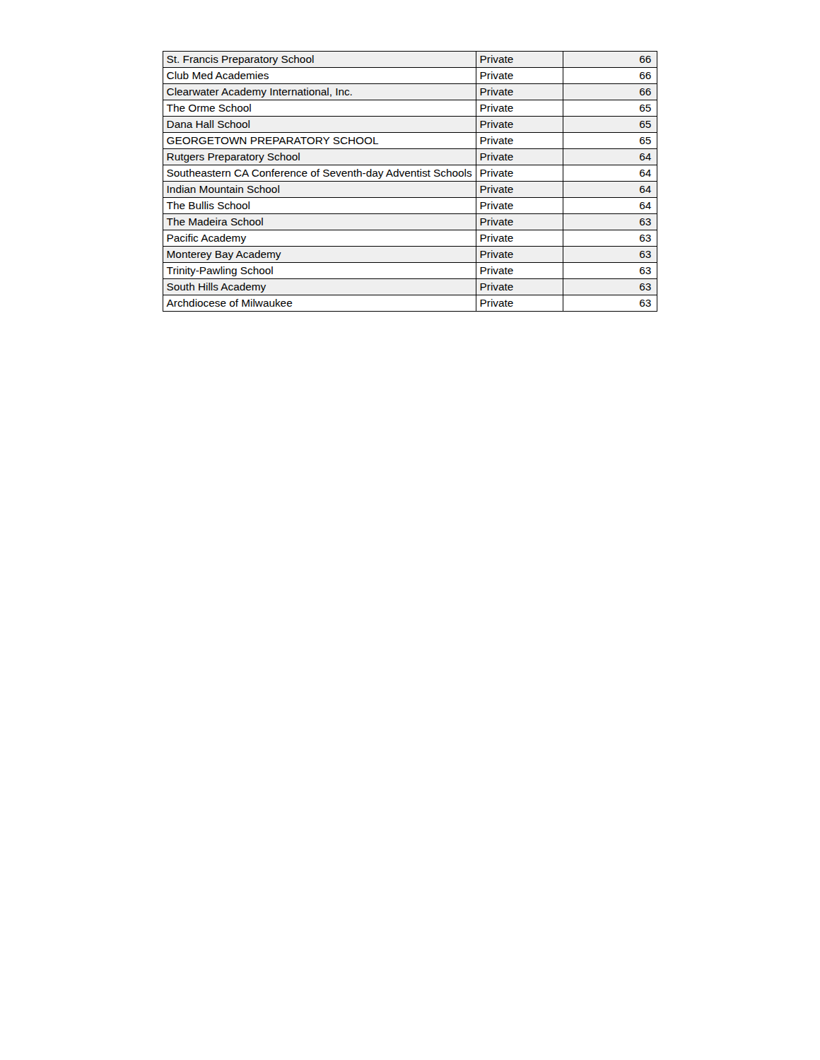| St. Francis Preparatory School | Private | 66 |
| Club Med Academies | Private | 66 |
| Clearwater Academy International, Inc. | Private | 66 |
| The Orme School | Private | 65 |
| Dana Hall School | Private | 65 |
| GEORGETOWN PREPARATORY SCHOOL | Private | 65 |
| Rutgers Preparatory School | Private | 64 |
| Southeastern CA Conference of Seventh-day Adventist Schools | Private | 64 |
| Indian Mountain School | Private | 64 |
| The Bullis School | Private | 64 |
| The Madeira School | Private | 63 |
| Pacific Academy | Private | 63 |
| Monterey Bay Academy | Private | 63 |
| Trinity-Pawling School | Private | 63 |
| South Hills Academy | Private | 63 |
| Archdiocese of Milwaukee | Private | 63 |